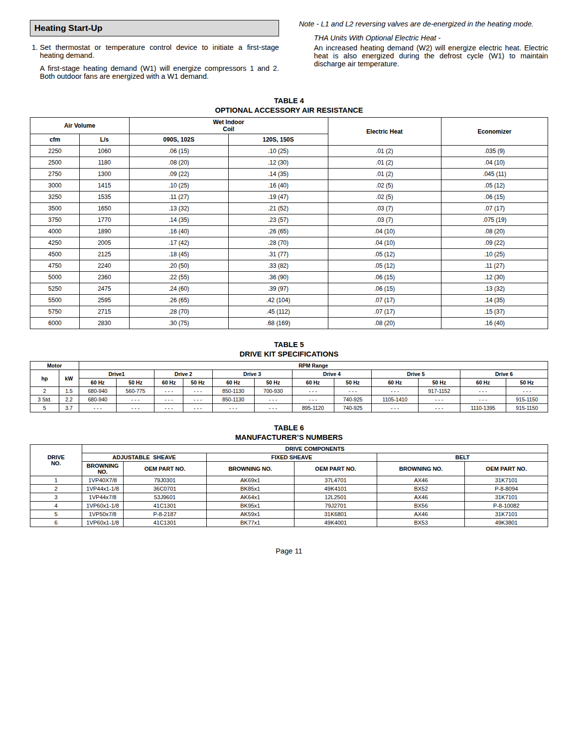Heating Start-Up
Set thermostat or temperature control device to initiate a first-stage heating demand.
A first-stage heating demand (W1) will energize compressors 1 and 2. Both outdoor fans are energized with a W1 demand.
Note - L1 and L2 reversing valves are de-energized in the heating mode.
THA Units With Optional Electric Heat -
An increased heating demand (W2) will energize electric heat. Electric heat is also energized during the defrost cycle (W1) to maintain discharge air temperature.
TABLE 4
OPTIONAL ACCESSORY AIR RESISTANCE
| Air Volume | Wet Indoor Coil | Electric Heat | Economizer |
| --- | --- | --- | --- |
| cfm | L/s | 090S, 102S | 120S, 150S |
| 2250 | 1060 | .06 (15) | .10 (25) | .01 (2) | .035 (9) |
| 2500 | 1180 | .08 (20) | .12 (30) | .01 (2) | .04 (10) |
| 2750 | 1300 | .09 (22) | .14 (35) | .01 (2) | .045 (11) |
| 3000 | 1415 | .10 (25) | .16 (40) | .02 (5) | .05 (12) |
| 3250 | 1535 | .11 (27) | .19 (47) | .02 (5) | .06 (15) |
| 3500 | 1650 | .13 (32) | .21 (52) | .03 (7) | .07 (17) |
| 3750 | 1770 | .14 (35) | .23 (57) | .03 (7) | .075 (19) |
| 4000 | 1890 | .16 (40) | .26 (65) | .04 (10) | .08 (20) |
| 4250 | 2005 | .17 (42) | .28 (70) | .04 (10) | .09 (22) |
| 4500 | 2125 | .18 (45) | .31 (77) | .05 (12) | .10 (25) |
| 4750 | 2240 | .20 (50) | .33 (82) | .05 (12) | .11 (27) |
| 5000 | 2360 | .22 (55) | .36 (90) | .06 (15) | .12 (30) |
| 5250 | 2475 | .24 (60) | .39 (97) | .06 (15) | .13 (32) |
| 5500 | 2595 | .26 (65) | .42 (104) | .07 (17) | .14 (35) |
| 5750 | 2715 | .28 (70) | .45 (112) | .07 (17) | .15 (37) |
| 6000 | 2830 | .30 (75) | .68 (169) | .08 (20) | .16 (40) |
TABLE 5
DRIVE KIT SPECIFICATIONS
| Motor | RPM Range |
| --- | --- |
| hp | kW | Drive1 | Drive 2 | Drive 3 | Drive 4 | Drive 5 | Drive 6 |
| 60 Hz | 50 Hz | 60 Hz | 50 Hz | 60 Hz | 50 Hz | 60 Hz | 50 Hz | 60 Hz | 50 Hz | 60 Hz | 50 Hz |
| 2 | 1.5 | 680-940 | 560-775 | - - - | - - - | 850-1130 | 700-930 | - - - | - - - | - - - | 917-1152 | - - - | - - - |
| 3 Std. | 2.2 | 680-940 | - - - | - - - | - - - | 850-1130 | - - - | - - - | 740-925 | 1105-1410 | - - - | - - - | 915-1150 |
| 5 | 3.7 | - - - | - - - | - - - | - - - | - - - | - - - | 895-1120 | 740-925 | - - - | - - - | 1110-1395 | 915-1150 |
TABLE 6
MANUFACTURER’S NUMBERS
| DRIVE NO. | DRIVE COMPONENTS |
| --- | --- |
| ADJUSTABLE SHEAVE | FIXED SHEAVE | BELT |
| BROWNING NO. | OEM PART NO. | BROWNING NO. | OEM PART NO. | BROWNING NO. | OEM PART NO. |
| 1 | 1VP40X7/8 | 79J0301 | AK69x1 | 37L4701 | AX46 | 31K7101 |
| 2 | 1VP44x1-1/8 | 36C0701 | BK85x1 | 49K4101 | BX52 | P-8-8094 |
| 3 | 1VP44x7/8 | 53J9601 | AK64x1 | 12L2501 | AX46 | 31K7101 |
| 4 | 1VP60x1-1/8 | 41C1301 | BK95x1 | 79J2701 | BX56 | P-8-10082 |
| 5 | 1VP50x7/8 | P-8-2187 | AK59x1 | 31K6801 | AX46 | 31K7101 |
| 6 | 1VP60x1-1/8 | 41C1301 | BK77x1 | 49K4001 | BX53 | 49K3801 |
Page 11